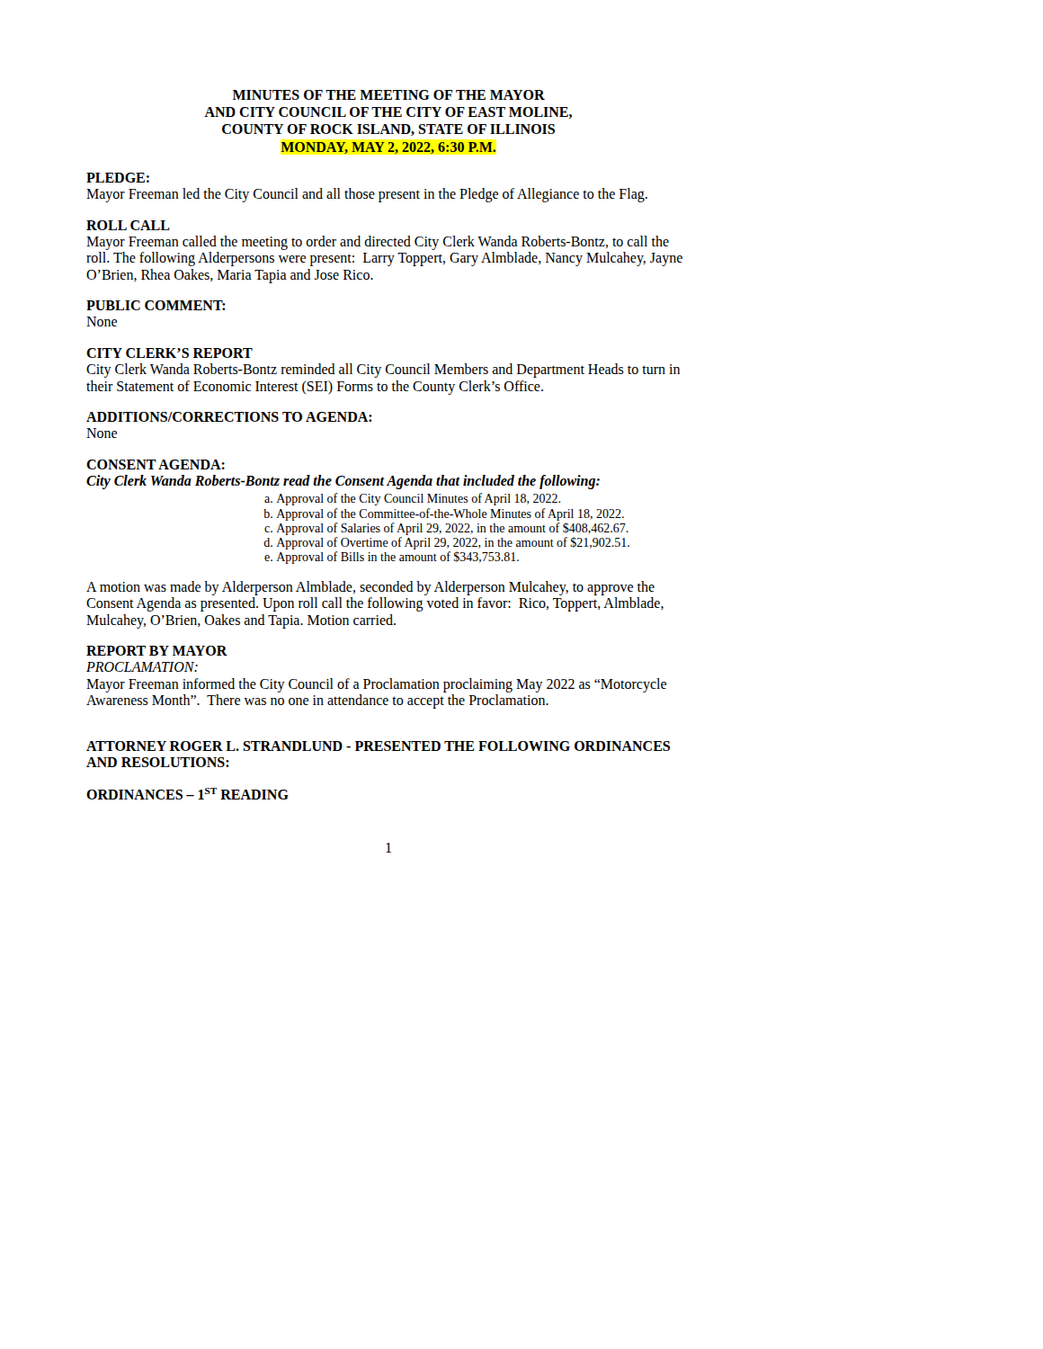MINUTES OF THE MEETING OF THE MAYOR
AND CITY COUNCIL OF THE CITY OF EAST MOLINE,
COUNTY OF ROCK ISLAND, STATE OF ILLINOIS
MONDAY, MAY 2, 2022, 6:30 P.M.
Pledge:
Mayor Freeman led the City Council and all those present in the Pledge of Allegiance to the Flag.
Roll Call
Mayor Freeman called the meeting to order and directed City Clerk Wanda Roberts-Bontz, to call the roll. The following Alderpersons were present: Larry Toppert, Gary Almblade, Nancy Mulcahey, Jayne O’Brien, Rhea Oakes, Maria Tapia and Jose Rico.
Public Comment:
None
City Clerk’s Report
City Clerk Wanda Roberts-Bontz reminded all City Council Members and Department Heads to turn in their Statement of Economic Interest (SEI) Forms to the County Clerk’s Office.
Additions/Corrections to Agenda:
None
Consent Agenda:
City Clerk Wanda Roberts-Bontz read the Consent Agenda that included the following:
Approval of the City Council Minutes of April 18, 2022.
Approval of the Committee-of-the-Whole Minutes of April 18, 2022.
Approval of Salaries of April 29, 2022, in the amount of $408,462.67.
Approval of Overtime of April 29, 2022, in the amount of $21,902.51.
Approval of Bills in the amount of $343,753.81.
A motion was made by Alderperson Almblade, seconded by Alderperson Mulcahey, to approve the Consent Agenda as presented. Upon roll call the following voted in favor: Rico, Toppert, Almblade, Mulcahey, O’Brien, Oakes and Tapia. Motion carried.
Report by Mayor
PROCLAMATION:
Mayor Freeman informed the City Council of a Proclamation proclaiming May 2022 as “Motorcycle Awareness Month”. There was no one in attendance to accept the Proclamation.
Attorney Roger L. Strandlund - Presented the Following Ordinances and Resolutions:
Ordinances – 1st Reading
1